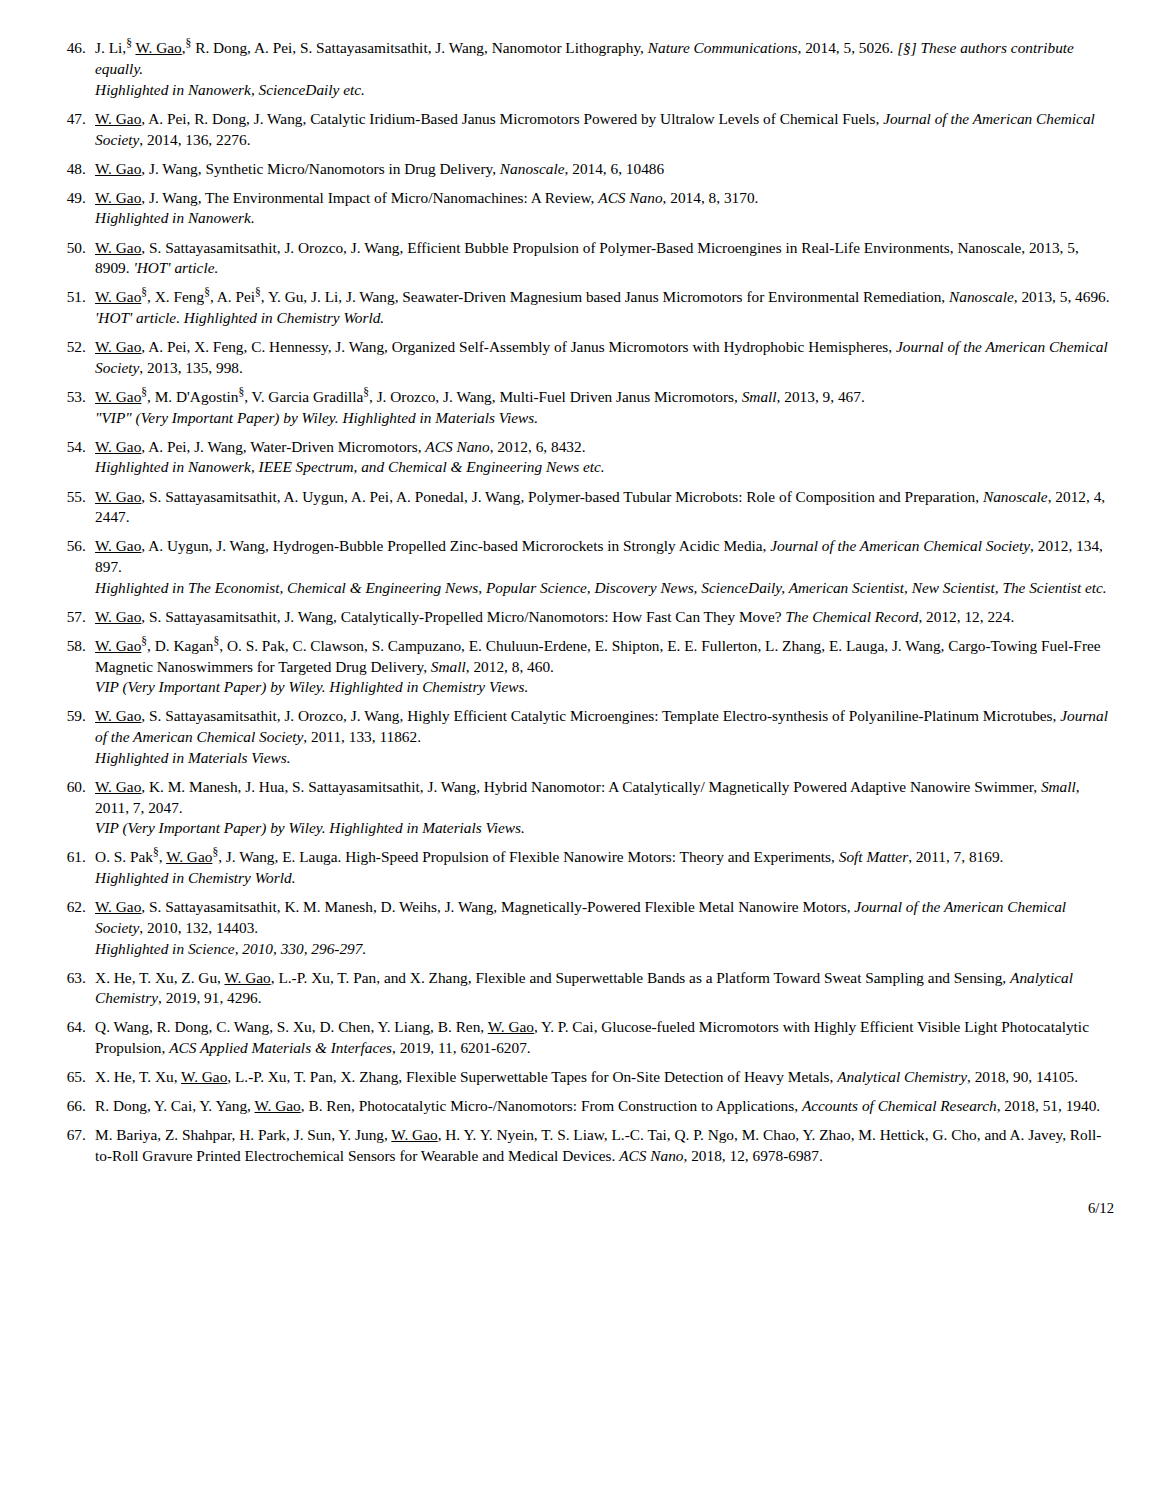46. J. Li,§ W. Gao,§ R. Dong, A. Pei, S. Sattayasamitsathit, J. Wang, Nanomotor Lithography, Nature Communications, 2014, 5, 5026. [§] These authors contribute equally.
Highlighted in Nanowerk, ScienceDaily etc.
47. W. Gao, A. Pei, R. Dong, J. Wang, Catalytic Iridium-Based Janus Micromotors Powered by Ultralow Levels of Chemical Fuels, Journal of the American Chemical Society, 2014, 136, 2276.
48. W. Gao, J. Wang, Synthetic Micro/Nanomotors in Drug Delivery, Nanoscale, 2014, 6, 10486
49. W. Gao, J. Wang, The Environmental Impact of Micro/Nanomachines: A Review, ACS Nano, 2014, 8, 3170.
Highlighted in Nanowerk.
50. W. Gao, S. Sattayasamitsathit, J. Orozco, J. Wang, Efficient Bubble Propulsion of Polymer-Based Microengines in Real-Life Environments, Nanoscale, 2013, 5, 8909. 'HOT' article.
51. W. Gao§, X. Feng§, A. Pei§, Y. Gu, J. Li, J. Wang, Seawater-Driven Magnesium based Janus Micromotors for Environmental Remediation, Nanoscale, 2013, 5, 4696.
'HOT' article. Highlighted in Chemistry World.
52. W. Gao, A. Pei, X. Feng, C. Hennessy, J. Wang, Organized Self-Assembly of Janus Micromotors with Hydrophobic Hemispheres, Journal of the American Chemical Society, 2013, 135, 998.
53. W. Gao§, M. D'Agostin§, V. Garcia Gradilla§, J. Orozco, J. Wang, Multi-Fuel Driven Janus Micromotors, Small, 2013, 9, 467.
"VIP" (Very Important Paper) by Wiley. Highlighted in Materials Views.
54. W. Gao, A. Pei, J. Wang, Water-Driven Micromotors, ACS Nano, 2012, 6, 8432.
Highlighted in Nanowerk, IEEE Spectrum, and Chemical & Engineering News etc.
55. W. Gao, S. Sattayasamitsathit, A. Uygun, A. Pei, A. Ponedal, J. Wang, Polymer-based Tubular Microbots: Role of Composition and Preparation, Nanoscale, 2012, 4, 2447.
56. W. Gao, A. Uygun, J. Wang, Hydrogen-Bubble Propelled Zinc-based Microrockets in Strongly Acidic Media, Journal of the American Chemical Society, 2012, 134, 897.
Highlighted in The Economist, Chemical & Engineering News, Popular Science, Discovery News, ScienceDaily, American Scientist, New Scientist, The Scientist etc.
57. W. Gao, S. Sattayasamitsathit, J. Wang, Catalytically-Propelled Micro/Nanomotors: How Fast Can They Move? The Chemical Record, 2012, 12, 224.
58. W. Gao§, D. Kagan§, O. S. Pak, C. Clawson, S. Campuzano, E. Chuluun-Erdene, E. Shipton, E. E. Fullerton, L. Zhang, E. Lauga, J. Wang, Cargo-Towing Fuel-Free Magnetic Nanoswimmers for Targeted Drug Delivery, Small, 2012, 8, 460.
VIP (Very Important Paper) by Wiley. Highlighted in Chemistry Views.
59. W. Gao, S. Sattayasamitsathit, J. Orozco, J. Wang, Highly Efficient Catalytic Microengines: Template Electro-synthesis of Polyaniline-Platinum Microtubes, Journal of the American Chemical Society, 2011, 133, 11862.
Highlighted in Materials Views.
60. W. Gao, K. M. Manesh, J. Hua, S. Sattayasamitsathit, J. Wang, Hybrid Nanomotor: A Catalytically/ Magnetically Powered Adaptive Nanowire Swimmer, Small, 2011, 7, 2047.
VIP (Very Important Paper) by Wiley. Highlighted in Materials Views.
61. O. S. Pak§, W. Gao§, J. Wang, E. Lauga. High-Speed Propulsion of Flexible Nanowire Motors: Theory and Experiments, Soft Matter, 2011, 7, 8169.
Highlighted in Chemistry World.
62. W. Gao, S. Sattayasamitsathit, K. M. Manesh, D. Weihs, J. Wang, Magnetically-Powered Flexible Metal Nanowire Motors, Journal of the American Chemical Society, 2010, 132, 14403.
Highlighted in Science, 2010, 330, 296-297.
63. X. He, T. Xu, Z. Gu, W. Gao, L.-P. Xu, T. Pan, and X. Zhang, Flexible and Superwettable Bands as a Platform Toward Sweat Sampling and Sensing, Analytical Chemistry, 2019, 91, 4296.
64. Q. Wang, R. Dong, C. Wang, S. Xu, D. Chen, Y. Liang, B. Ren, W. Gao, Y. P. Cai, Glucose-fueled Micromotors with Highly Efficient Visible Light Photocatalytic Propulsion, ACS Applied Materials & Interfaces, 2019, 11, 6201-6207.
65. X. He, T. Xu, W. Gao, L.-P. Xu, T. Pan, X. Zhang, Flexible Superwettable Tapes for On-Site Detection of Heavy Metals, Analytical Chemistry, 2018, 90, 14105.
66. R. Dong, Y. Cai, Y. Yang, W. Gao, B. Ren, Photocatalytic Micro-/Nanomotors: From Construction to Applications, Accounts of Chemical Research, 2018, 51, 1940.
67. M. Bariya, Z. Shahpar, H. Park, J. Sun, Y. Jung, W. Gao, H. Y. Y. Nyein, T. S. Liaw, L.-C. Tai, Q. P. Ngo, M. Chao, Y. Zhao, M. Hettick, G. Cho, and A. Javey, Roll-to-Roll Gravure Printed Electrochemical Sensors for Wearable and Medical Devices. ACS Nano, 2018, 12, 6978-6987.
6/12